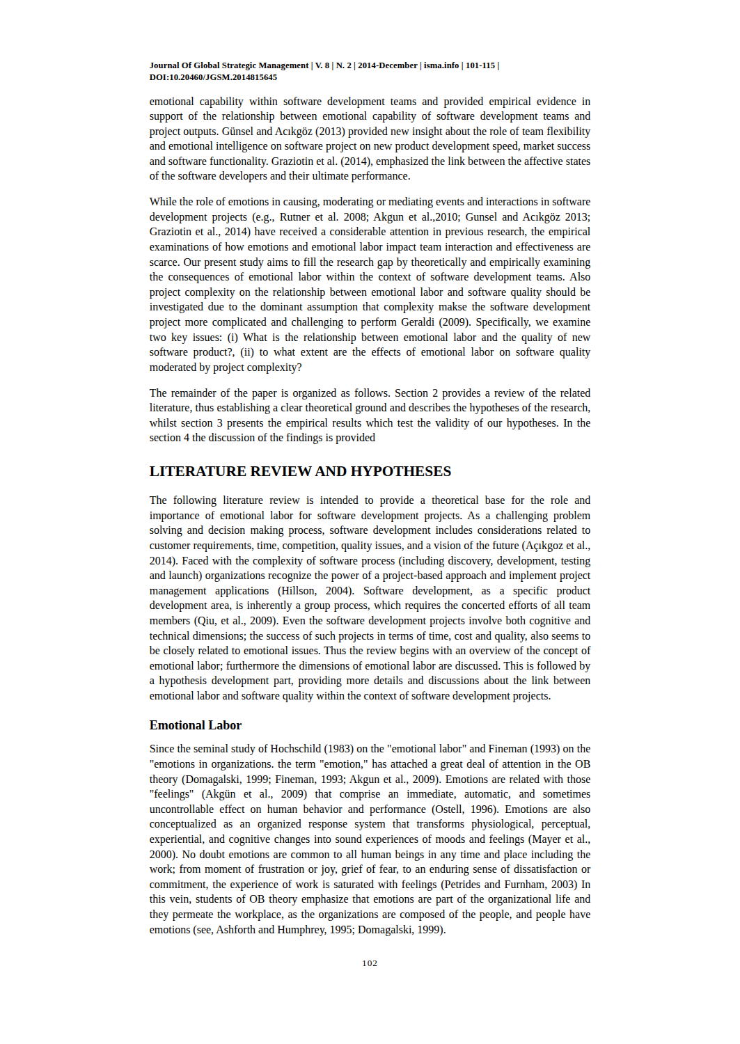Journal Of Global Strategic Management | V. 8 | N. 2 | 2014-December | isma.info | 101-115 | DOI:10.20460/JGSM.2014815645
emotional capability within software development teams and provided empirical evidence in support of the relationship between emotional capability of software development teams and project outputs. Günsel and Acıkgöz (2013) provided new insight about the role of team flexibility and emotional intelligence on software project on new product development speed, market success and software functionality. Graziotin et al. (2014), emphasized the link between the affective states of the software developers and their ultimate performance.
While the role of emotions in causing, moderating or mediating events and interactions in software development projects (e.g., Rutner et al. 2008; Akgun et al.,2010; Gunsel and Acıkgöz 2013; Graziotin et al., 2014) have received a considerable attention in previous research, the empirical examinations of how emotions and emotional labor impact team interaction and effectiveness are scarce. Our present study aims to fill the research gap by theoretically and empirically examining the consequences of emotional labor within the context of software development teams. Also project complexity on the relationship between emotional labor and software quality should be investigated due to the dominant assumption that complexity makse the software development project more complicated and challenging to perform Geraldi (2009). Specifically, we examine two key issues: (i) What is the relationship between emotional labor and the quality of new software product?, (ii) to what extent are the effects of emotional labor on software quality moderated by project complexity?
The remainder of the paper is organized as follows. Section 2 provides a review of the related literature, thus establishing a clear theoretical ground and describes the hypotheses of the research, whilst section 3 presents the empirical results which test the validity of our hypotheses. In the section 4 the discussion of the findings is provided
LITERATURE REVIEW AND HYPOTHESES
The following literature review is intended to provide a theoretical base for the role and importance of emotional labor for software development projects. As a challenging problem solving and decision making process, software development includes considerations related to customer requirements, time, competition, quality issues, and a vision of the future (Açıkgoz et al., 2014). Faced with the complexity of software process (including discovery, development, testing and launch) organizations recognize the power of a project-based approach and implement project management applications (Hillson, 2004). Software development, as a specific product development area, is inherently a group process, which requires the concerted efforts of all team members (Qiu, et al., 2009). Even the software development projects involve both cognitive and technical dimensions; the success of such projects in terms of time, cost and quality, also seems to be closely related to emotional issues. Thus the review begins with an overview of the concept of emotional labor; furthermore the dimensions of emotional labor are discussed. This is followed by a hypothesis development part, providing more details and discussions about the link between emotional labor and software quality within the context of software development projects.
Emotional Labor
Since the seminal study of Hochschild (1983) on the "emotional labor" and Fineman (1993) on the "emotions in organizations. the term "emotion," has attached a great deal of attention in the OB theory (Domagalski, 1999; Fineman, 1993; Akgun et al., 2009). Emotions are related with those "feelings" (Akgün et al., 2009) that comprise an immediate, automatic, and sometimes uncontrollable effect on human behavior and performance (Ostell, 1996). Emotions are also conceptualized as an organized response system that transforms physiological, perceptual, experiential, and cognitive changes into sound experiences of moods and feelings (Mayer et al., 2000). No doubt emotions are common to all human beings in any time and place including the work; from moment of frustration or joy, grief of fear, to an enduring sense of dissatisfaction or commitment, the experience of work is saturated with feelings (Petrides and Furnham, 2003) In this vein, students of OB theory emphasize that emotions are part of the organizational life and they permeate the workplace, as the organizations are composed of the people, and people have emotions (see, Ashforth and Humphrey, 1995; Domagalski, 1999).
102